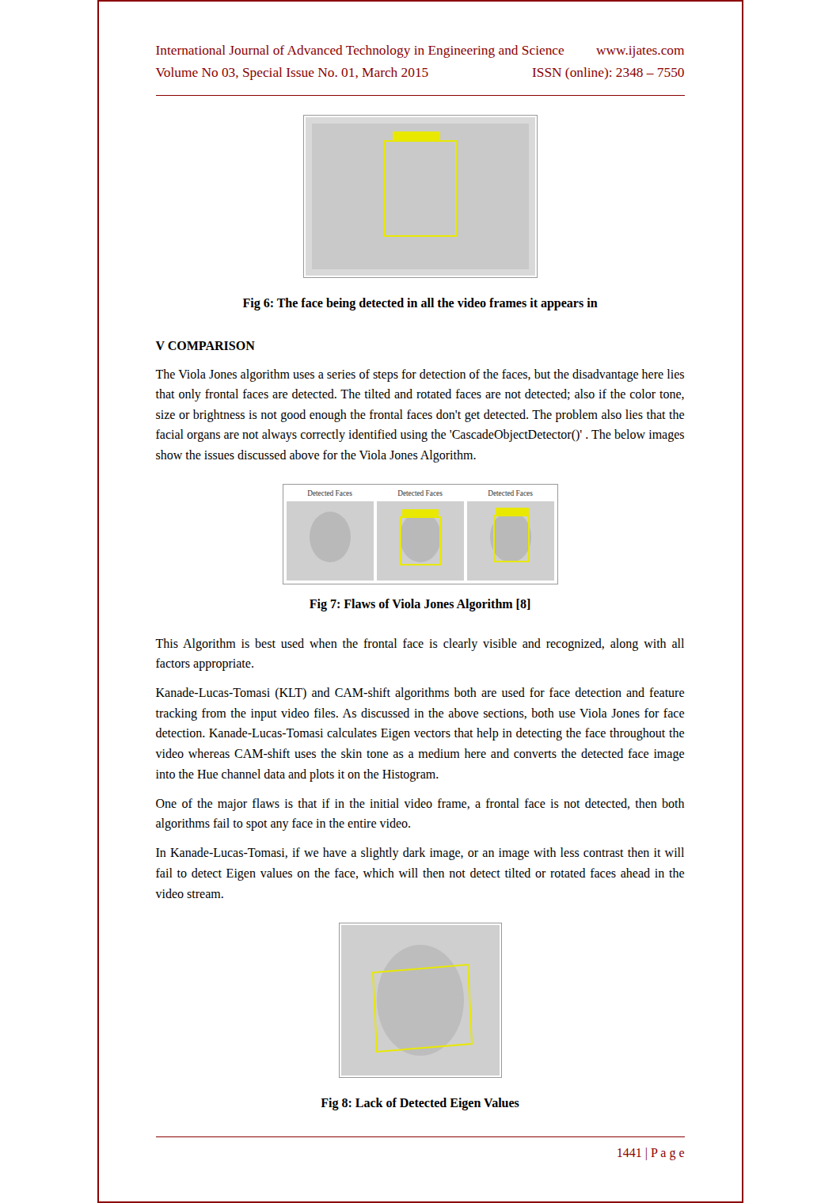International Journal of Advanced Technology in Engineering and Science
www.ijates.com
Volume No 03, Special Issue No. 01, March 2015
ISSN (online): 2348 – 7550
Fig 6: The face being detected in all the video frames it appears in
V Comparison
The Viola Jones algorithm uses a series of steps for detection of the faces, but the disadvantage here lies that only frontal faces are detected. The tilted and rotated faces are not detected; also if the color tone, size or brightness is not good enough the frontal faces don't get detected. The problem also lies that the facial organs are not always correctly identified using the 'CascadeObjectDetector()' . The below images show the issues discussed above for the Viola Jones Algorithm.
Detected Faces
Detected Faces
Detected Faces
Fig 7: Flaws of Viola Jones Algorithm [8]
This Algorithm is best used when the frontal face is clearly visible and recognized, along with all factors appropriate.
Kanade-Lucas-Tomasi (KLT) and CAM-shift algorithms both are used for face detection and feature tracking from the input video files. As discussed in the above sections, both use Viola Jones for face detection. Kanade-Lucas-Tomasi calculates Eigen vectors that help in detecting the face throughout the video whereas CAM-shift uses the skin tone as a medium here and converts the detected face image into the Hue channel data and plots it on the Histogram.
One of the major flaws is that if in the initial video frame, a frontal face is not detected, then both algorithms fail to spot any face in the entire video.
In Kanade-Lucas-Tomasi, if we have a slightly dark image, or an image with less contrast then it will fail to detect Eigen values on the face, which will then not detect tilted or rotated faces ahead in the video stream.
Fig 8: Lack of Detected Eigen Values
1441 | P a g e